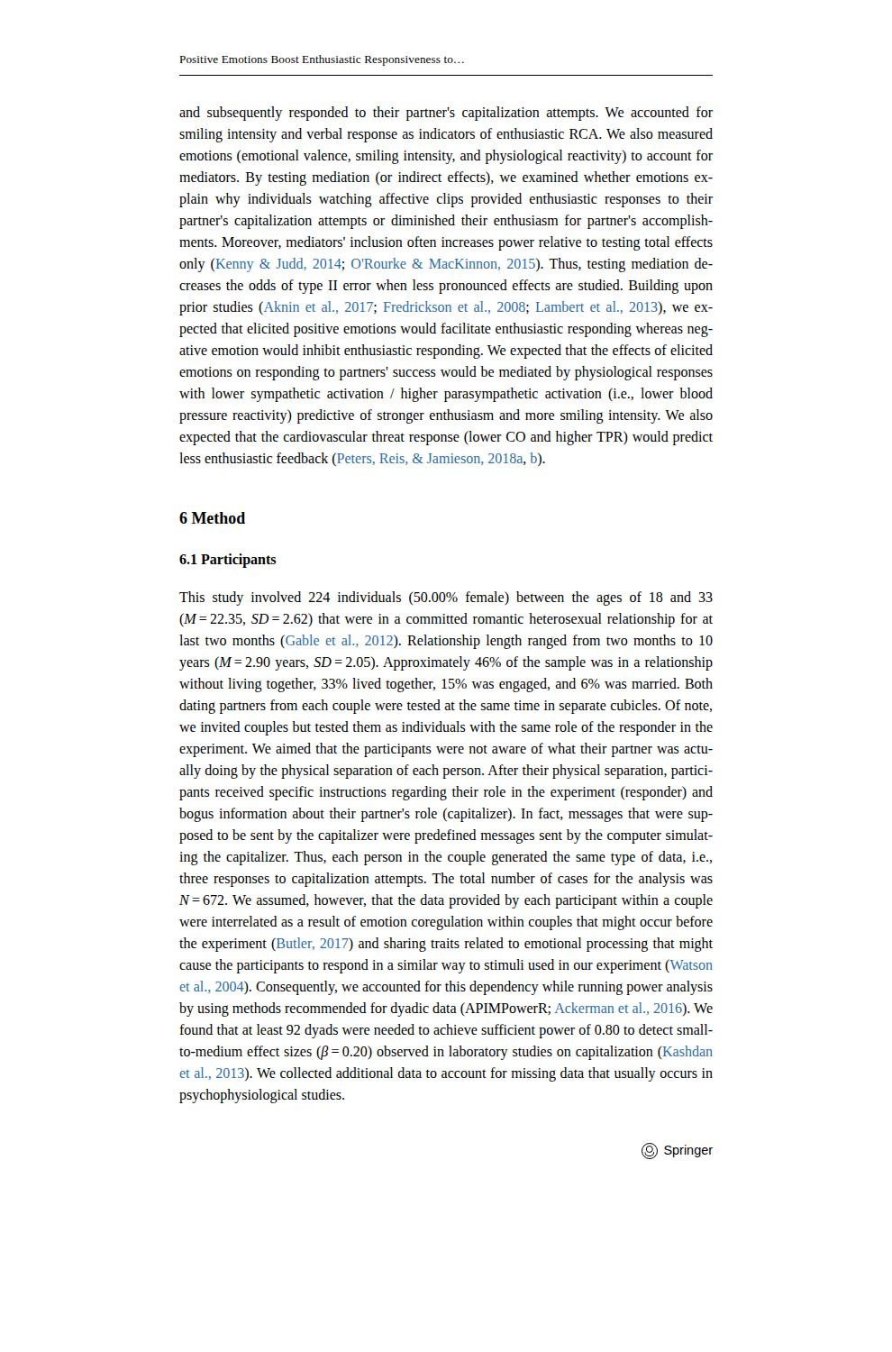Positive Emotions Boost Enthusiastic Responsiveness to…
and subsequently responded to their partner's capitalization attempts. We accounted for smiling intensity and verbal response as indicators of enthusiastic RCA. We also measured emotions (emotional valence, smiling intensity, and physiological reactivity) to account for mediators. By testing mediation (or indirect effects), we examined whether emotions explain why individuals watching affective clips provided enthusiastic responses to their partner's capitalization attempts or diminished their enthusiasm for partner's accomplishments. Moreover, mediators' inclusion often increases power relative to testing total effects only (Kenny & Judd, 2014; O'Rourke & MacKinnon, 2015). Thus, testing mediation decreases the odds of type II error when less pronounced effects are studied. Building upon prior studies (Aknin et al., 2017; Fredrickson et al., 2008; Lambert et al., 2013), we expected that elicited positive emotions would facilitate enthusiastic responding whereas negative emotion would inhibit enthusiastic responding. We expected that the effects of elicited emotions on responding to partners' success would be mediated by physiological responses with lower sympathetic activation / higher parasympathetic activation (i.e., lower blood pressure reactivity) predictive of stronger enthusiasm and more smiling intensity. We also expected that the cardiovascular threat response (lower CO and higher TPR) would predict less enthusiastic feedback (Peters, Reis, & Jamieson, 2018a, b).
6 Method
6.1 Participants
This study involved 224 individuals (50.00% female) between the ages of 18 and 33 (M = 22.35, SD = 2.62) that were in a committed romantic heterosexual relationship for at last two months (Gable et al., 2012). Relationship length ranged from two months to 10 years (M = 2.90 years, SD = 2.05). Approximately 46% of the sample was in a relationship without living together, 33% lived together, 15% was engaged, and 6% was married. Both dating partners from each couple were tested at the same time in separate cubicles. Of note, we invited couples but tested them as individuals with the same role of the responder in the experiment. We aimed that the participants were not aware of what their partner was actually doing by the physical separation of each person. After their physical separation, participants received specific instructions regarding their role in the experiment (responder) and bogus information about their partner's role (capitalizer). In fact, messages that were supposed to be sent by the capitalizer were predefined messages sent by the computer simulating the capitalizer. Thus, each person in the couple generated the same type of data, i.e., three responses to capitalization attempts. The total number of cases for the analysis was N = 672. We assumed, however, that the data provided by each participant within a couple were interrelated as a result of emotion coregulation within couples that might occur before the experiment (Butler, 2017) and sharing traits related to emotional processing that might cause the participants to respond in a similar way to stimuli used in our experiment (Watson et al., 2004). Consequently, we accounted for this dependency while running power analysis by using methods recommended for dyadic data (APIMPowerR; Ackerman et al., 2016). We found that at least 92 dyads were needed to achieve sufficient power of 0.80 to detect small-to-medium effect sizes (β = 0.20) observed in laboratory studies on capitalization (Kashdan et al., 2013). We collected additional data to account for missing data that usually occurs in psychophysiological studies.
Springer